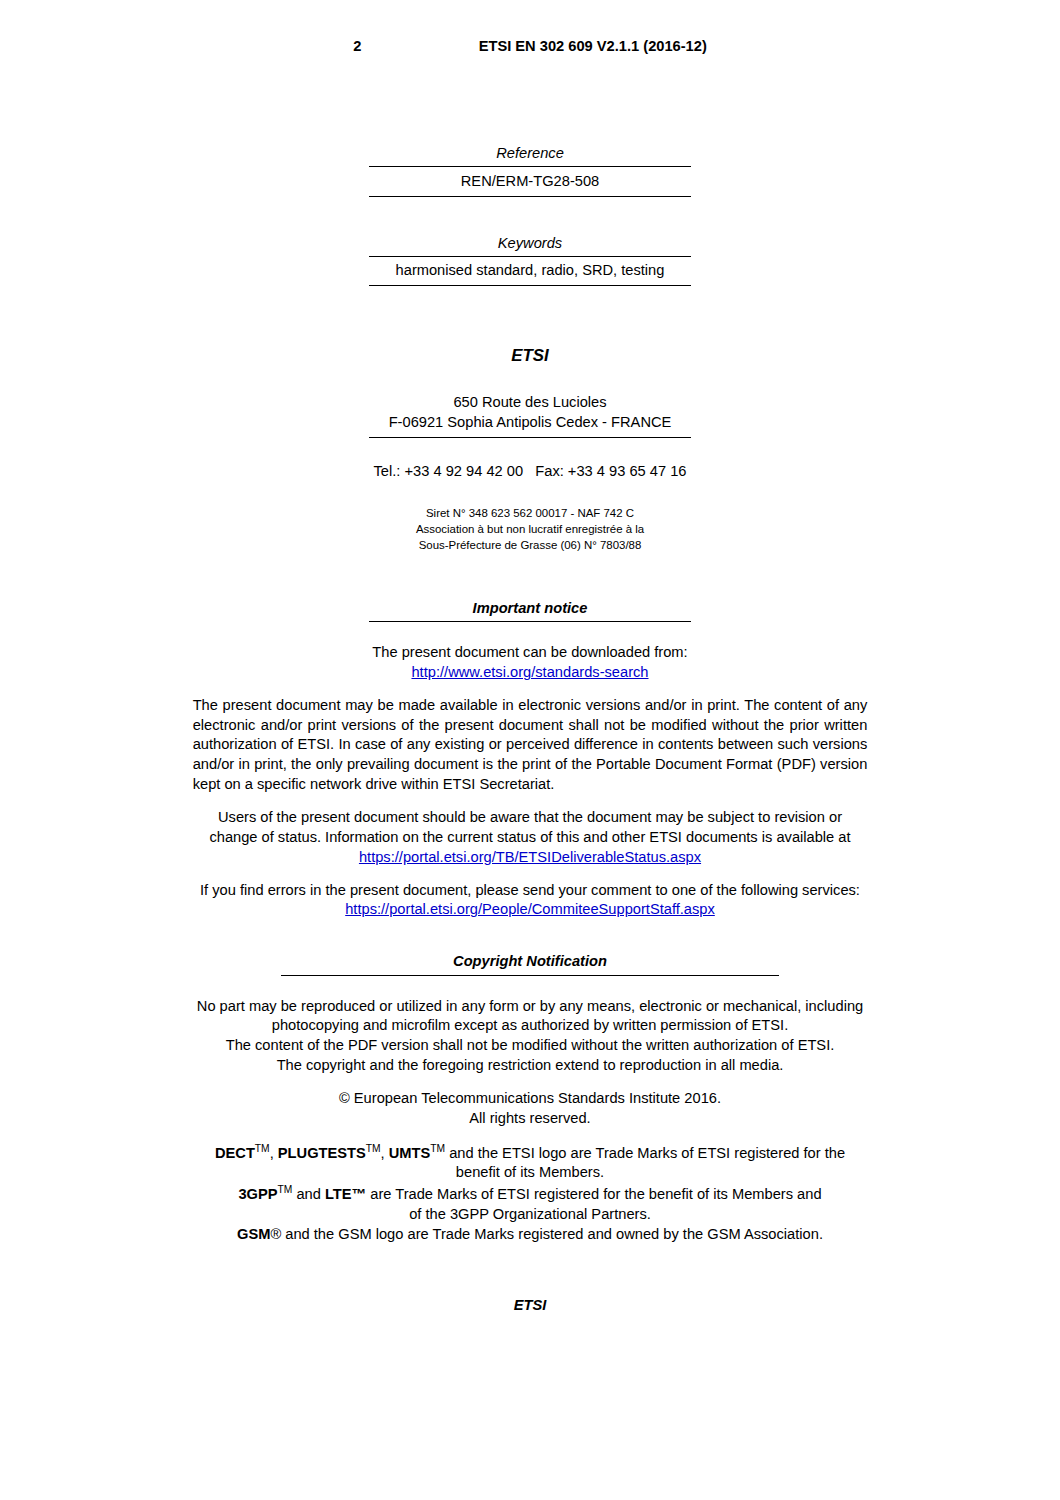2 ETSI EN 302 609 V2.1.1 (2016-12)
Reference
REN/ERM-TG28-508
Keywords
harmonised standard, radio, SRD, testing
ETSI
650 Route des Lucioles
F-06921 Sophia Antipolis Cedex - FRANCE
Tel.: +33 4 92 94 42 00 Fax: +33 4 93 65 47 16
Siret N° 348 623 562 00017 - NAF 742 C
Association à but non lucratif enregistrée à la
Sous-Préfecture de Grasse (06) N° 7803/88
Important notice
The present document can be downloaded from:
http://www.etsi.org/standards-search
The present document may be made available in electronic versions and/or in print. The content of any electronic and/or print versions of the present document shall not be modified without the prior written authorization of ETSI. In case of any existing or perceived difference in contents between such versions and/or in print, the only prevailing document is the print of the Portable Document Format (PDF) version kept on a specific network drive within ETSI Secretariat.
Users of the present document should be aware that the document may be subject to revision or change of status. Information on the current status of this and other ETSI documents is available at
https://portal.etsi.org/TB/ETSIDeliverableStatus.aspx
If you find errors in the present document, please send your comment to one of the following services:
https://portal.etsi.org/People/CommiteeSupportStaff.aspx
Copyright Notification
No part may be reproduced or utilized in any form or by any means, electronic or mechanical, including photocopying and microfilm except as authorized by written permission of ETSI.
The content of the PDF version shall not be modified without the written authorization of ETSI.
The copyright and the foregoing restriction extend to reproduction in all media.
© European Telecommunications Standards Institute 2016.
All rights reserved.
DECTTM, PLUGTESTSTM, UMTSTM and the ETSI logo are Trade Marks of ETSI registered for the benefit of its Members.
3GPPTM and LTE™ are Trade Marks of ETSI registered for the benefit of its Members and
of the 3GPP Organizational Partners.
GSM® and the GSM logo are Trade Marks registered and owned by the GSM Association.
ETSI